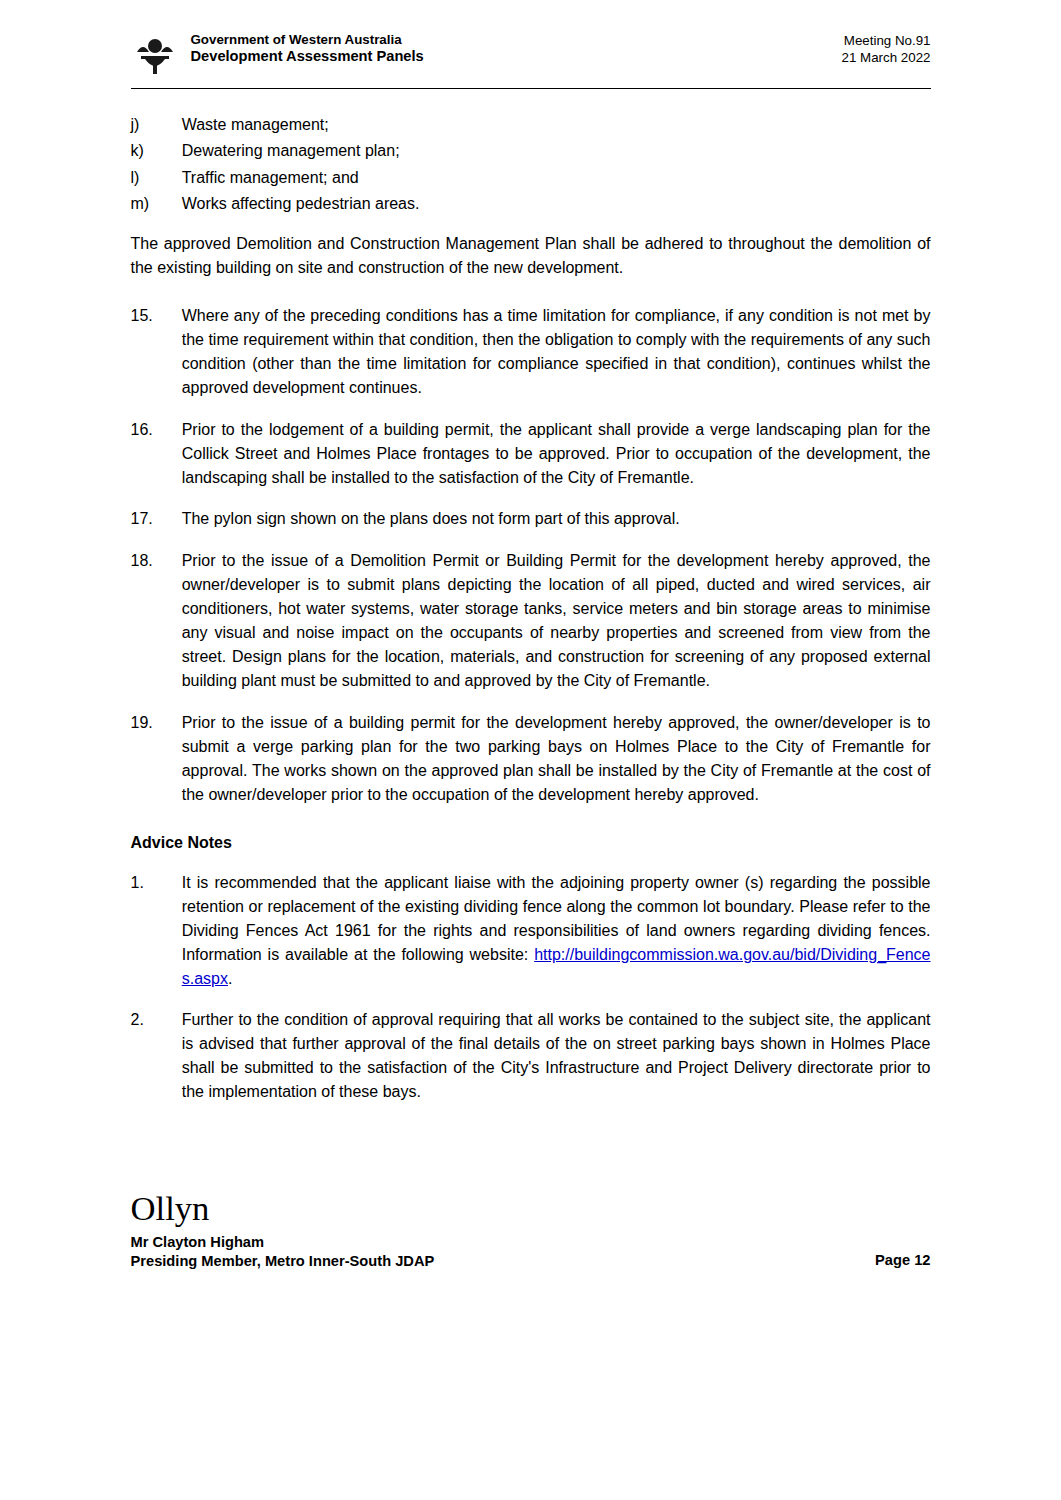Government of Western Australia
Development Assessment Panels
Meeting No.91
21 March 2022
j) Waste management;
k) Dewatering management plan;
l) Traffic management; and
m) Works affecting pedestrian areas.
The approved Demolition and Construction Management Plan shall be adhered to throughout the demolition of the existing building on site and construction of the new development.
15. Where any of the preceding conditions has a time limitation for compliance, if any condition is not met by the time requirement within that condition, then the obligation to comply with the requirements of any such condition (other than the time limitation for compliance specified in that condition), continues whilst the approved development continues.
16. Prior to the lodgement of a building permit, the applicant shall provide a verge landscaping plan for the Collick Street and Holmes Place frontages to be approved. Prior to occupation of the development, the landscaping shall be installed to the satisfaction of the City of Fremantle.
17. The pylon sign shown on the plans does not form part of this approval.
18. Prior to the issue of a Demolition Permit or Building Permit for the development hereby approved, the owner/developer is to submit plans depicting the location of all piped, ducted and wired services, air conditioners, hot water systems, water storage tanks, service meters and bin storage areas to minimise any visual and noise impact on the occupants of nearby properties and screened from view from the street. Design plans for the location, materials, and construction for screening of any proposed external building plant must be submitted to and approved by the City of Fremantle.
19. Prior to the issue of a building permit for the development hereby approved, the owner/developer is to submit a verge parking plan for the two parking bays on Holmes Place to the City of Fremantle for approval. The works shown on the approved plan shall be installed by the City of Fremantle at the cost of the owner/developer prior to the occupation of the development hereby approved.
Advice Notes
1. It is recommended that the applicant liaise with the adjoining property owner (s) regarding the possible retention or replacement of the existing dividing fence along the common lot boundary. Please refer to the Dividing Fences Act 1961 for the rights and responsibilities of land owners regarding dividing fences. Information is available at the following website: http://buildingcommission.wa.gov.au/bid/Dividing_Fences.aspx.
2. Further to the condition of approval requiring that all works be contained to the subject site, the applicant is advised that further approval of the final details of the on street parking bays shown in Holmes Place shall be submitted to the satisfaction of the City's Infrastructure and Project Delivery directorate prior to the implementation of these bays.
Ollyn
Mr Clayton Higham
Presiding Member, Metro Inner-South JDAP
Page 12